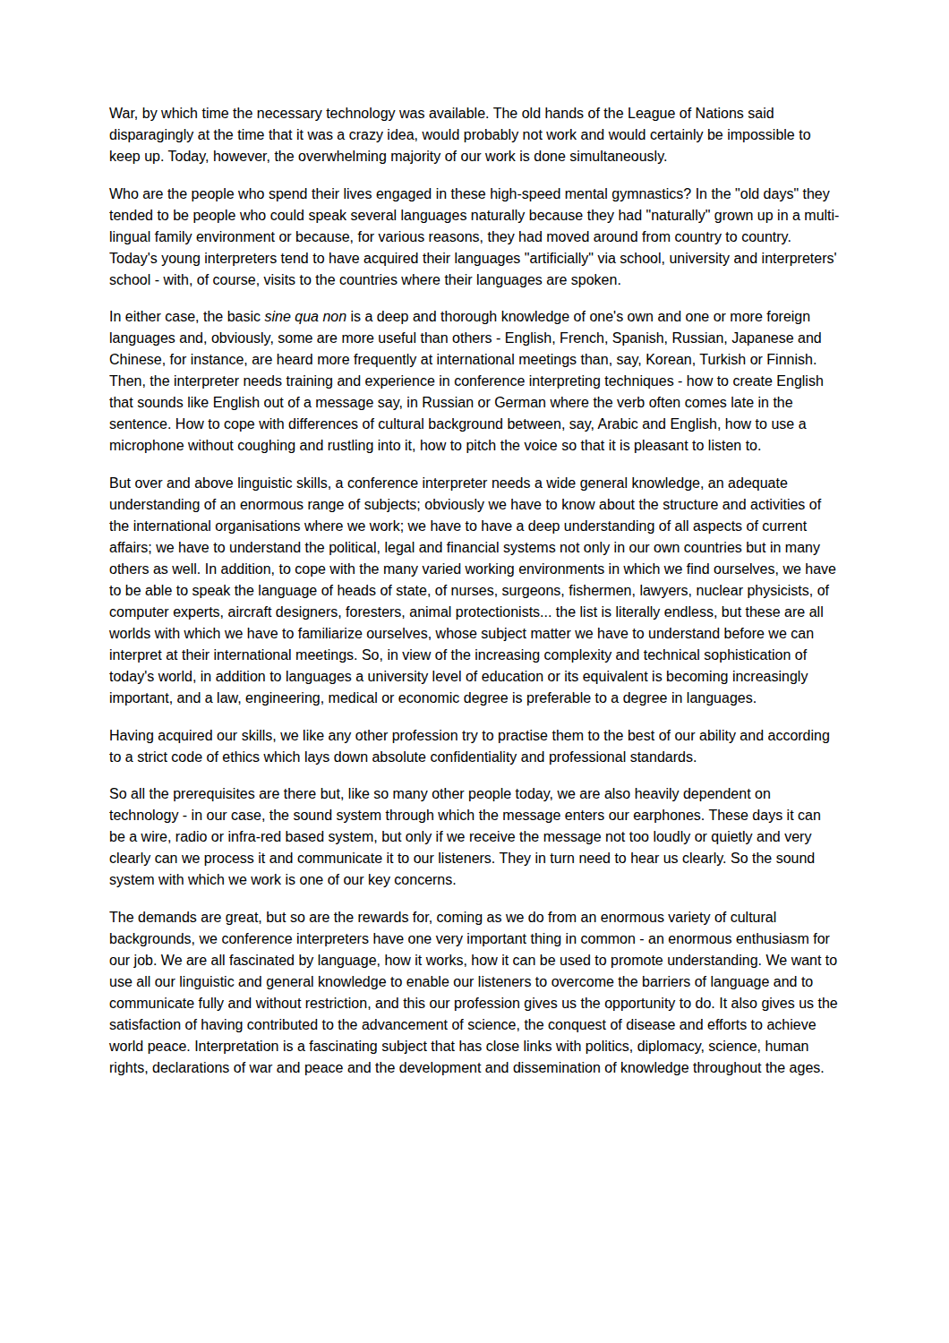War, by which time the necessary technology was available. The old hands of the League of Nations said disparagingly at the time that it was a crazy idea, would probably not work and would certainly be impossible to keep up. Today, however, the overwhelming majority of our work is done simultaneously.
Who are the people who spend their lives engaged in these high-speed mental gymnastics? In the "old days" they tended to be people who could speak several languages naturally because they had "naturally" grown up in a multi-lingual family environment or because, for various reasons, they had moved around from country to country. Today's young interpreters tend to have acquired their languages "artificially" via school, university and interpreters' school - with, of course, visits to the countries where their languages are spoken.
In either case, the basic sine qua non is a deep and thorough knowledge of one's own and one or more foreign languages and, obviously, some are more useful than others - English, French, Spanish, Russian, Japanese and Chinese, for instance, are heard more frequently at international meetings than, say, Korean, Turkish or Finnish. Then, the interpreter needs training and experience in conference interpreting techniques - how to create English that sounds like English out of a message say, in Russian or German where the verb often comes late in the sentence. How to cope with differences of cultural background between, say, Arabic and English, how to use a microphone without coughing and rustling into it, how to pitch the voice so that it is pleasant to listen to.
But over and above linguistic skills, a conference interpreter needs a wide general knowledge, an adequate understanding of an enormous range of subjects; obviously we have to know about the structure and activities of the international organisations where we work; we have to have a deep understanding of all aspects of current affairs; we have to understand the political, legal and financial systems not only in our own countries but in many others as well. In addition, to cope with the many varied working environments in which we find ourselves, we have to be able to speak the language of heads of state, of nurses, surgeons, fishermen, lawyers, nuclear physicists, of computer experts, aircraft designers, foresters, animal protectionists... the list is literally endless, but these are all worlds with which we have to familiarize ourselves, whose subject matter we have to understand before we can interpret at their international meetings. So, in view of the increasing complexity and technical sophistication of today's world, in addition to languages a university level of education or its equivalent is becoming increasingly important, and a law, engineering, medical or economic degree is preferable to a degree in languages.
Having acquired our skills, we like any other profession try to practise them to the best of our ability and according to a strict code of ethics which lays down absolute confidentiality and professional standards.
So all the prerequisites are there but, like so many other people today, we are also heavily dependent on technology - in our case, the sound system through which the message enters our earphones. These days it can be a wire, radio or infra-red based system, but only if we receive the message not too loudly or quietly and very clearly can we process it and communicate it to our listeners. They in turn need to hear us clearly. So the sound system with which we work is one of our key concerns.
The demands are great, but so are the rewards for, coming as we do from an enormous variety of cultural backgrounds, we conference interpreters have one very important thing in common - an enormous enthusiasm for our job. We are all fascinated by language, how it works, how it can be used to promote understanding. We want to use all our linguistic and general knowledge to enable our listeners to overcome the barriers of language and to communicate fully and without restriction, and this our profession gives us the opportunity to do. It also gives us the satisfaction of having contributed to the advancement of science, the conquest of disease and efforts to achieve world peace. Interpretation is a fascinating subject that has close links with politics, diplomacy, science, human rights, declarations of war and peace and the development and dissemination of knowledge throughout the ages.